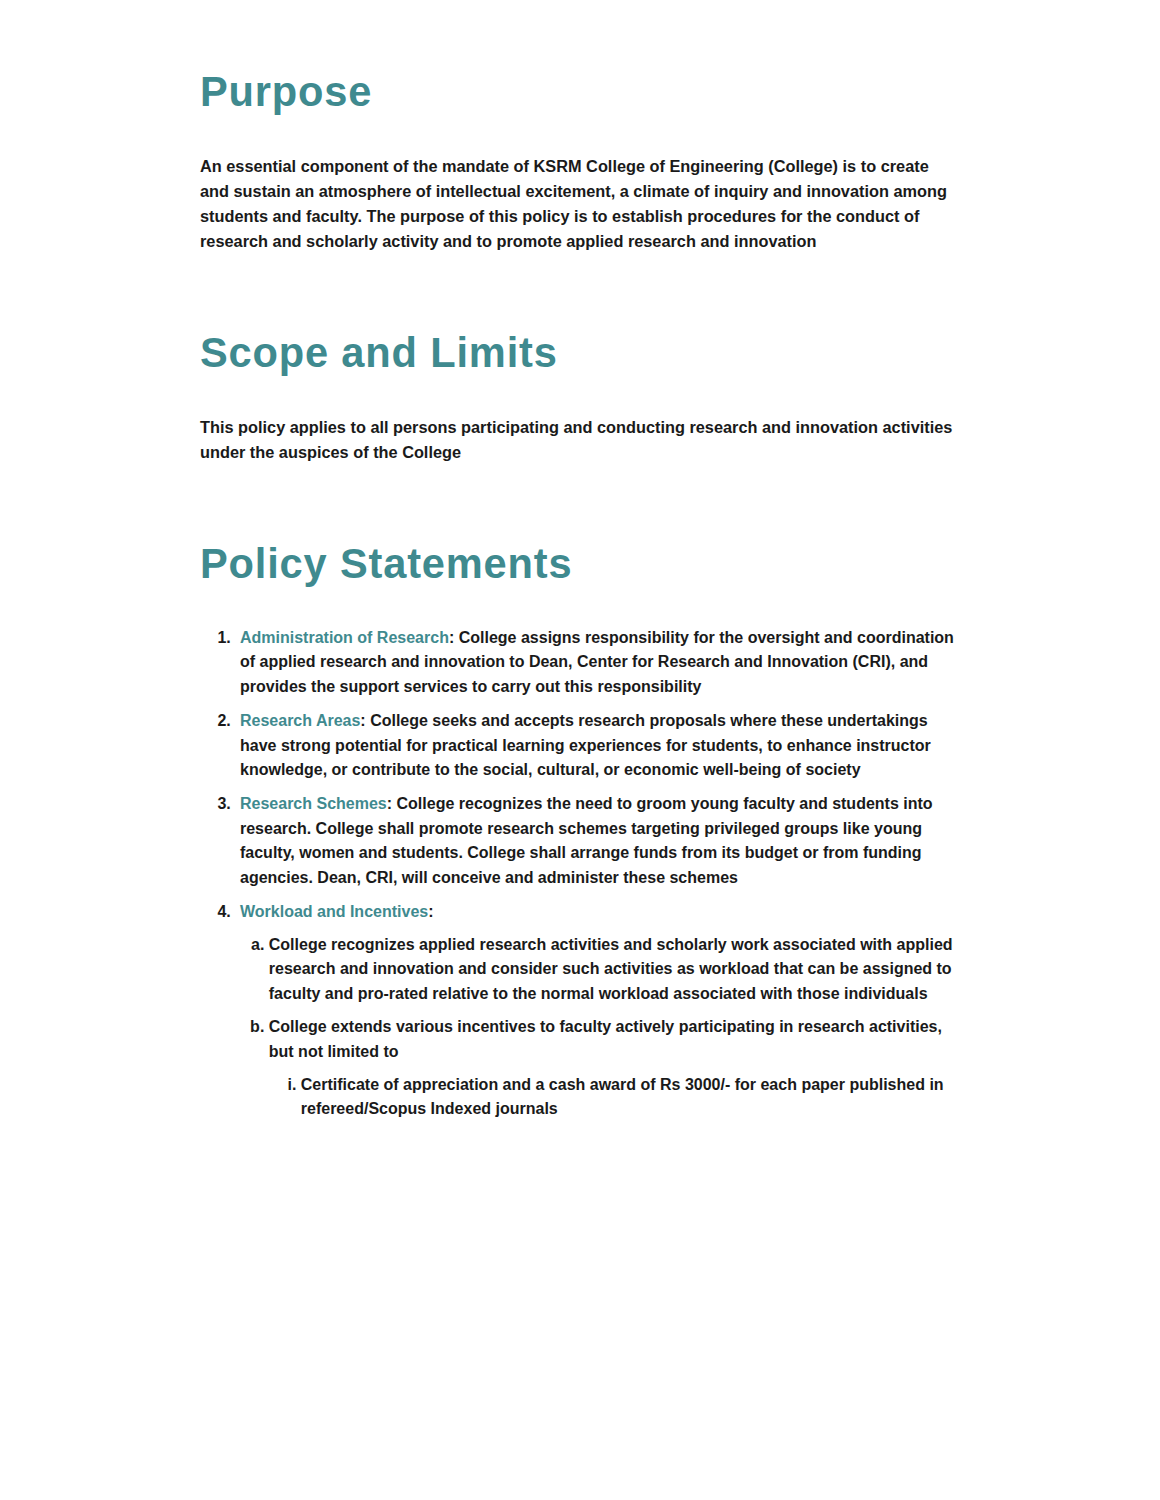Purpose
An essential component of the mandate of KSRM College of Engineering (College) is to create and sustain an atmosphere of intellectual excitement, a climate of inquiry and innovation among students and faculty. The purpose of this policy is to establish procedures for the conduct of research and scholarly activity and to promote applied research and innovation
Scope and Limits
This policy applies to all persons participating and conducting research and innovation activities under the auspices of the College
Policy Statements
Administration of Research: College assigns responsibility for the oversight and coordination of applied research and innovation to Dean, Center for Research and Innovation (CRI), and provides the support services to carry out this responsibility
Research Areas: College seeks and accepts research proposals where these undertakings have strong potential for practical learning experiences for students, to enhance instructor knowledge, or contribute to the social, cultural, or economic well-being of society
Research Schemes: College recognizes the need to groom young faculty and students into research. College shall promote research schemes targeting privileged groups like young faculty, women and students. College shall arrange funds from its budget or from funding agencies. Dean, CRI, will conceive and administer these schemes
Workload and Incentives:
College recognizes applied research activities and scholarly work associated with applied research and innovation and consider such activities as workload that can be assigned to faculty and pro-rated relative to the normal workload associated with those individuals
College extends various incentives to faculty actively participating in research activities, but not limited to
Certificate of appreciation and a cash award of Rs 3000/- for each paper published in refereed/Scopus Indexed journals